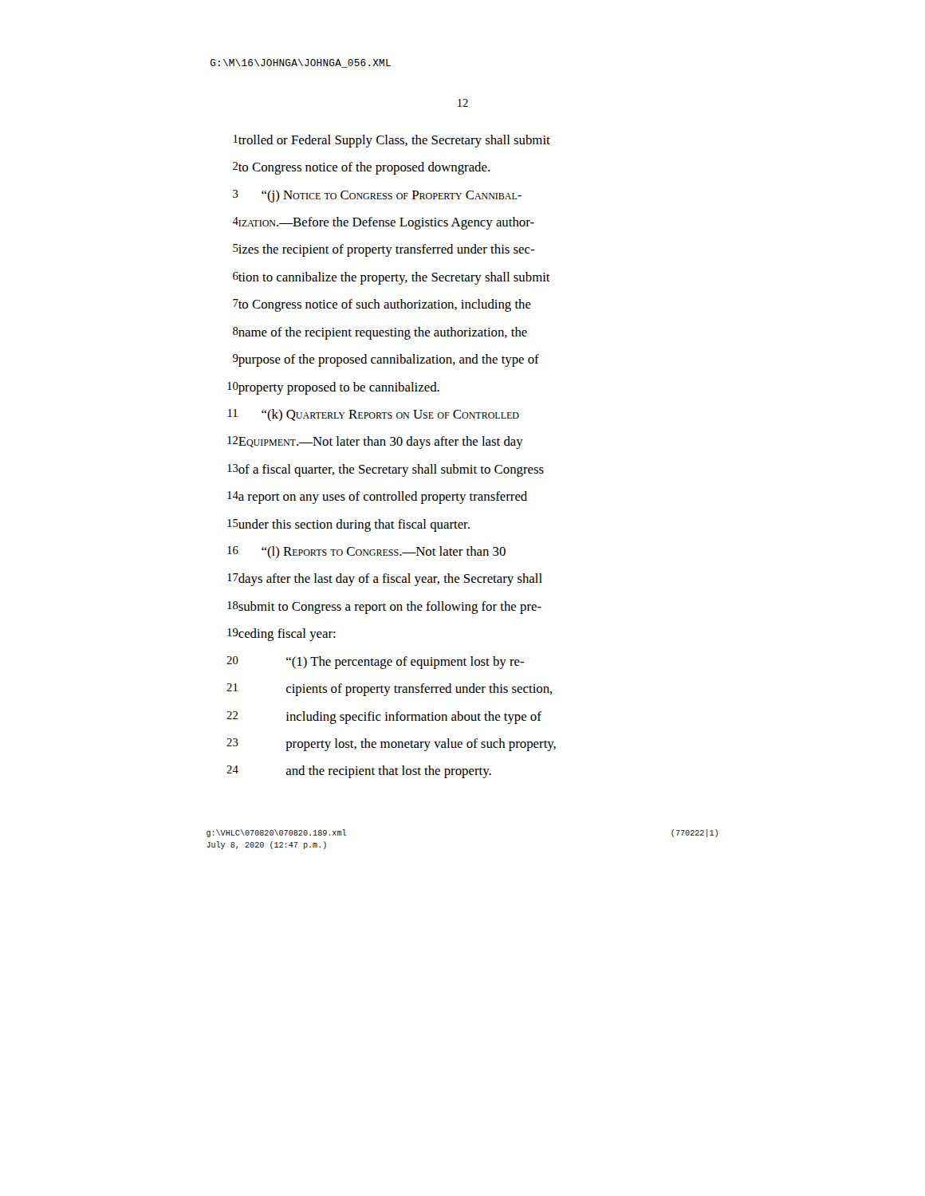G:\M\16\JOHNGA\JOHNGA_056.XML
12
| 1 | trolled or Federal Supply Class, the Secretary shall submit |
| 2 | to Congress notice of the proposed downgrade. |
| 3 | “(j) Notice to Congress of Property Cannibal- |
| 4 | ization .—Before the Defense Logistics Agency author- |
| 5 | izes the recipient of property transferred under this sec- |
| 6 | tion to cannibalize the property, the Secretary shall submit |
| 7 | to Congress notice of such authorization, including the |
| 8 | name of the recipient requesting the authorization, the |
| 9 | purpose of the proposed cannibalization, and the type of |
| 10 | property proposed to be cannibalized. |
| 11 | “(k) Quarterly Reports on Use of Controlled |
| 12 | Equipment .—Not later than 30 days after the last day |
| 13 | of a fiscal quarter, the Secretary shall submit to Congress |
| 14 | a report on any uses of controlled property transferred |
| 15 | under this section during that fiscal quarter. |
| 16 | “(l) Reports to Congress .—Not later than 30 |
| 17 | days after the last day of a fiscal year, the Secretary shall |
| 18 | submit to Congress a report on the following for the pre- |
| 19 | ceding fiscal year: |
| 20 | “(1) The percentage of equipment lost by re- |
| 21 | cipients of property transferred under this section, |
| 22 | including specific information about the type of |
| 23 | property lost, the monetary value of such property, |
| 24 | and the recipient that lost the property. |
(770222|1) g:\VHLC\070820\070820.189.xml
July 8, 2020 (12:47 p.m.)